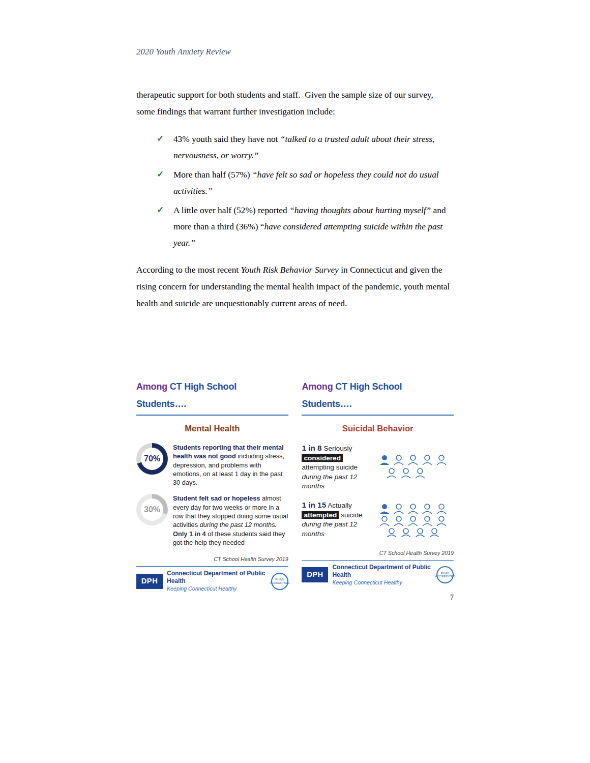2020 Youth Anxiety Review
therapeutic support for both students and staff. Given the sample size of our survey, some findings that warrant further investigation include:
43% youth said they have not “talked to a trusted adult about their stress, nervousness, or worry.”
More than half (57%) “have felt so sad or hopeless they could not do usual activities.”
A little over half (52%) reported “having thoughts about hurting myself” and more than a third (36%) “have considered attempting suicide within the past year.”
According to the most recent Youth Risk Behavior Survey in Connecticut and given the rising concern for understanding the mental health impact of the pandemic, youth mental health and suicide are unquestionably current areas of need.
Among CT High School Students….
Mental Health
70%
Students reporting that their mental health was not good including stress, depression, and problems with emotions, on at least 1 day in the past 30 days.
30%
Student felt sad or hopeless almost every day for two weeks or more in a row that they stopped doing some usual activities during the past 12 months.
Only 1 in 4 of these students said they got the help they needed
CT School Health Survey 2019
DPH
Connecticut Department of Public Health Keeping Connecticut Healthy
PHAB
ACCREDITED
Among CT High School Students….
Suicidal Behavior
1 in 8 Seriously considered attempting suicide during the past 12 months
1 in 15 Actually attempted suicide during the past 12 months
CT School Health Survey 2019
DPH
Connecticut Department of Public Health Keeping Connecticut Healthy
PHAB
ACCREDITED
7